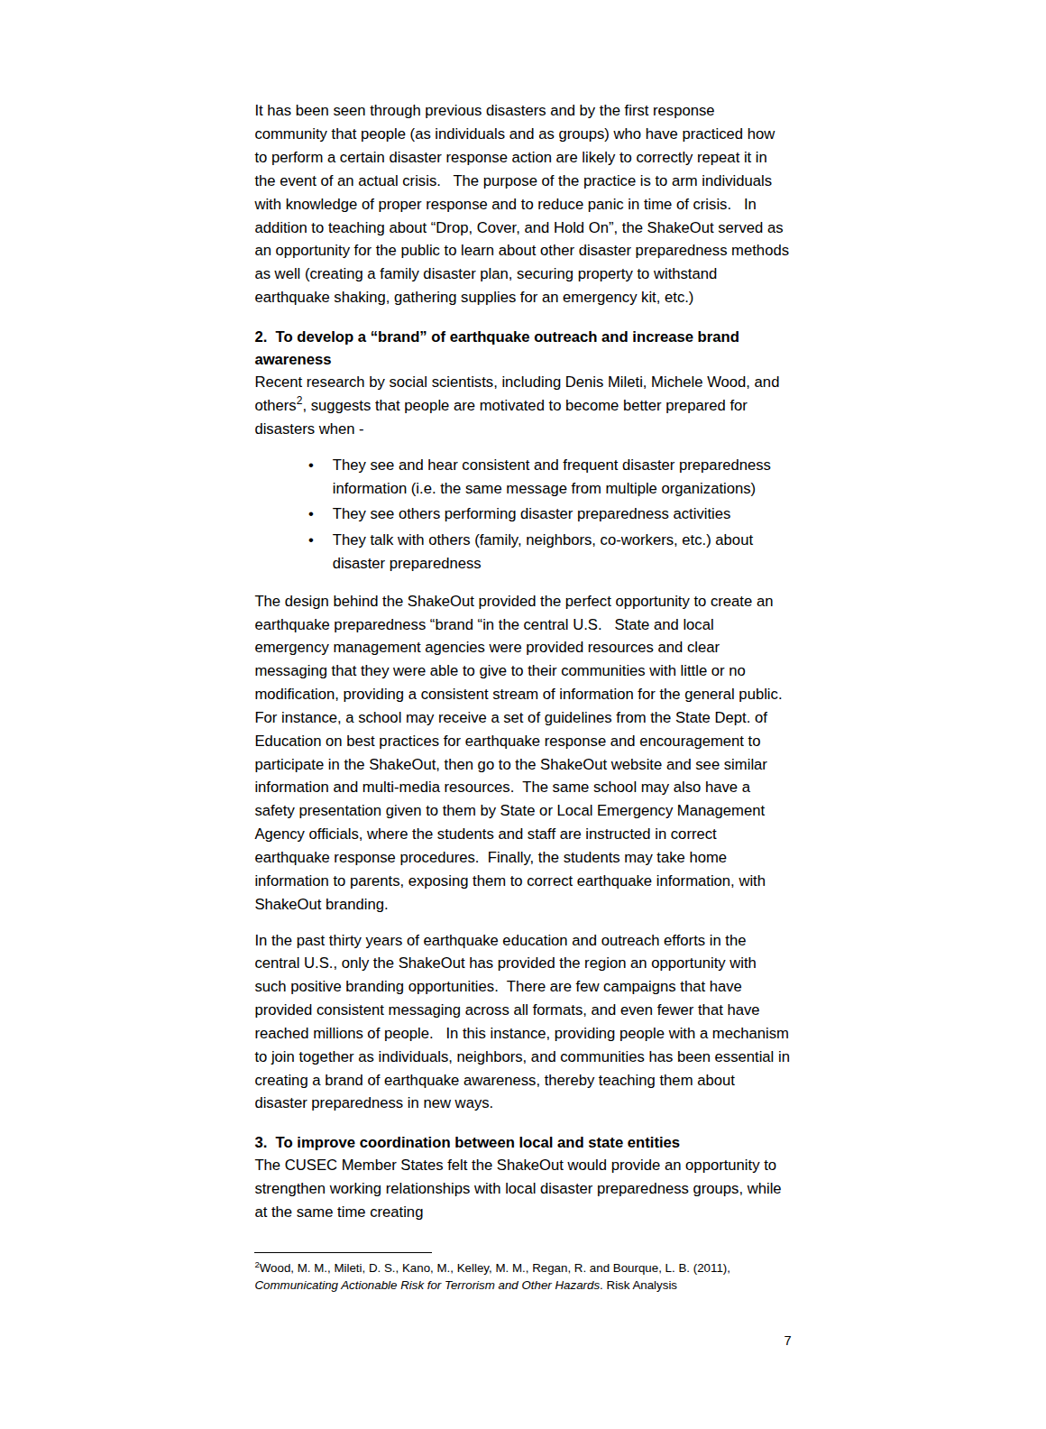It has been seen through previous disasters and by the first response community that people (as individuals and as groups) who have practiced how to perform a certain disaster response action are likely to correctly repeat it in the event of an actual crisis. The purpose of the practice is to arm individuals with knowledge of proper response and to reduce panic in time of crisis. In addition to teaching about “Drop, Cover, and Hold On”, the ShakeOut served as an opportunity for the public to learn about other disaster preparedness methods as well (creating a family disaster plan, securing property to withstand earthquake shaking, gathering supplies for an emergency kit, etc.)
2. To develop a “brand” of earthquake outreach and increase brand awareness
Recent research by social scientists, including Denis Mileti, Michele Wood, and others2, suggests that people are motivated to become better prepared for disasters when -
They see and hear consistent and frequent disaster preparedness information (i.e. the same message from multiple organizations)
They see others performing disaster preparedness activities
They talk with others (family, neighbors, co-workers, etc.) about disaster preparedness
The design behind the ShakeOut provided the perfect opportunity to create an earthquake preparedness “brand “in the central U.S. State and local emergency management agencies were provided resources and clear messaging that they were able to give to their communities with little or no modification, providing a consistent stream of information for the general public. For instance, a school may receive a set of guidelines from the State Dept. of Education on best practices for earthquake response and encouragement to participate in the ShakeOut, then go to the ShakeOut website and see similar information and multi-media resources. The same school may also have a safety presentation given to them by State or Local Emergency Management Agency officials, where the students and staff are instructed in correct earthquake response procedures. Finally, the students may take home information to parents, exposing them to correct earthquake information, with ShakeOut branding.
In the past thirty years of earthquake education and outreach efforts in the central U.S., only the ShakeOut has provided the region an opportunity with such positive branding opportunities. There are few campaigns that have provided consistent messaging across all formats, and even fewer that have reached millions of people. In this instance, providing people with a mechanism to join together as individuals, neighbors, and communities has been essential in creating a brand of earthquake awareness, thereby teaching them about disaster preparedness in new ways.
3. To improve coordination between local and state entities
The CUSEC Member States felt the ShakeOut would provide an opportunity to strengthen working relationships with local disaster preparedness groups, while at the same time creating
2Wood, M. M., Mileti, D. S., Kano, M., Kelley, M. M., Regan, R. and Bourque, L. B. (2011), Communicating Actionable Risk for Terrorism and Other Hazards. Risk Analysis
7